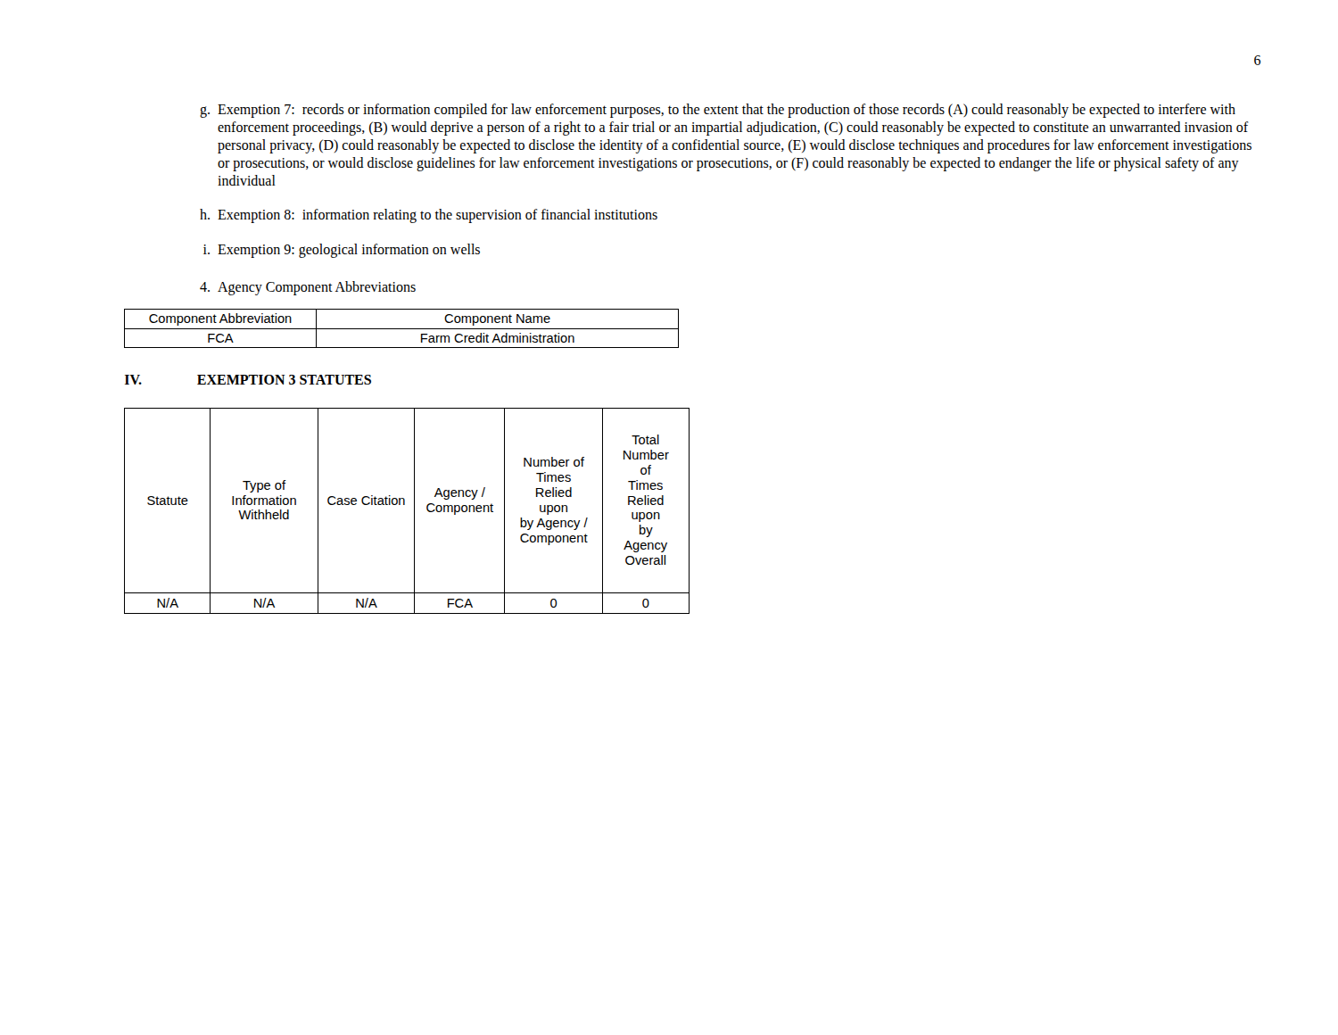6
Exemption 7: records or information compiled for law enforcement purposes, to the extent that the production of those records (A) could reasonably be expected to interfere with enforcement proceedings, (B) would deprive a person of a right to a fair trial or an impartial adjudication, (C) could reasonably be expected to constitute an unwarranted invasion of personal privacy, (D) could reasonably be expected to disclose the identity of a confidential source, (E) would disclose techniques and procedures for law enforcement investigations or prosecutions, or would disclose guidelines for law enforcement investigations or prosecutions, or (F) could reasonably be expected to endanger the life or physical safety of any individual
Exemption 8: information relating to the supervision of financial institutions
Exemption 9: geological information on wells
Agency Component Abbreviations
| Component Abbreviation | Component Name |
| FCA | Farm Credit Administration |
IV. EXEMPTION 3 STATUTES
| Statute | Type of Information Withheld | Case Citation | Agency / Component | Number of Times Relied upon by Agency / Component | Total Number of Times Relied upon by Agency Overall |
| --- | --- | --- | --- | --- | --- |
| N/A | N/A | N/A | FCA | 0 | 0 |